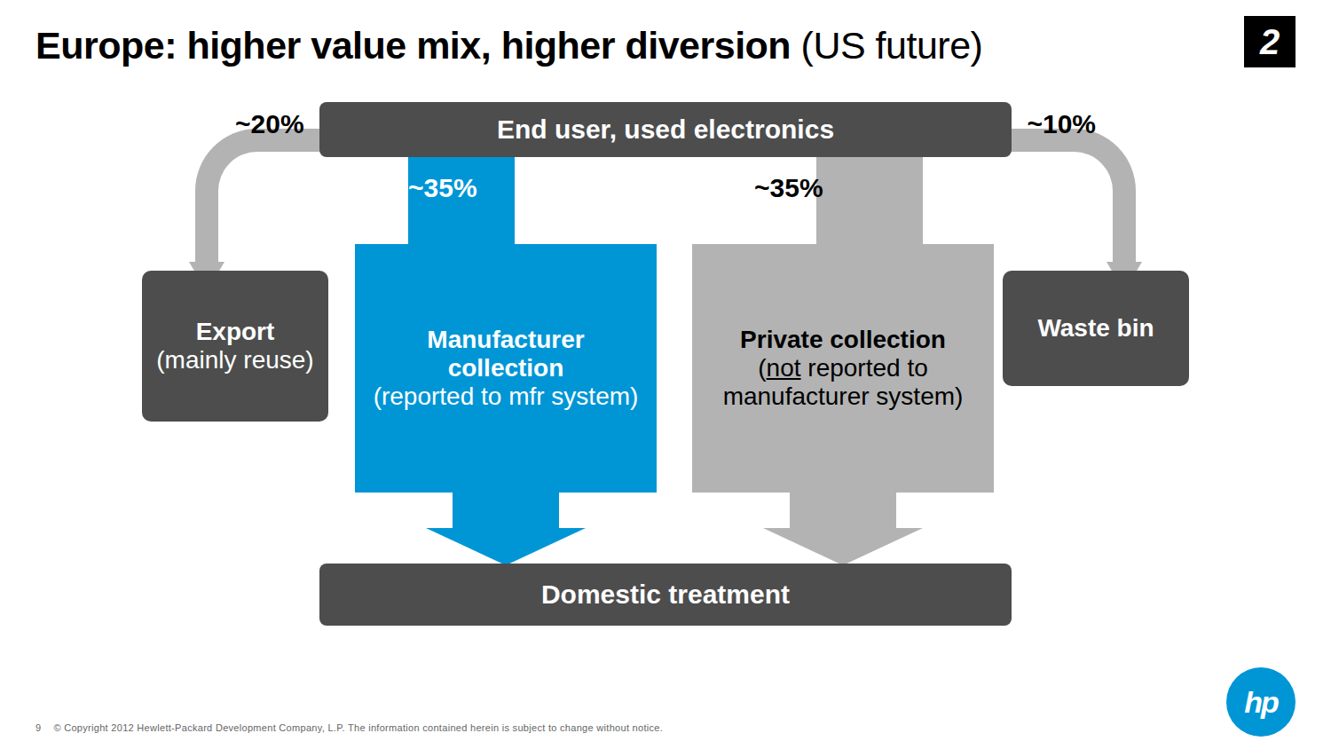2
Europe: higher value mix, higher diversion (US future)
~20%
~10%
~35%
~35%
End user, used electronics
Export (mainly reuse)
Waste bin
Manufacturer collection (reported to mfr system)
Private collection (not reported to manufacturer system)
Domestic treatment
9© Copyright 2012 Hewlett-Packard Development Company, L.P. The information contained herein is subject to change without notice.
hp